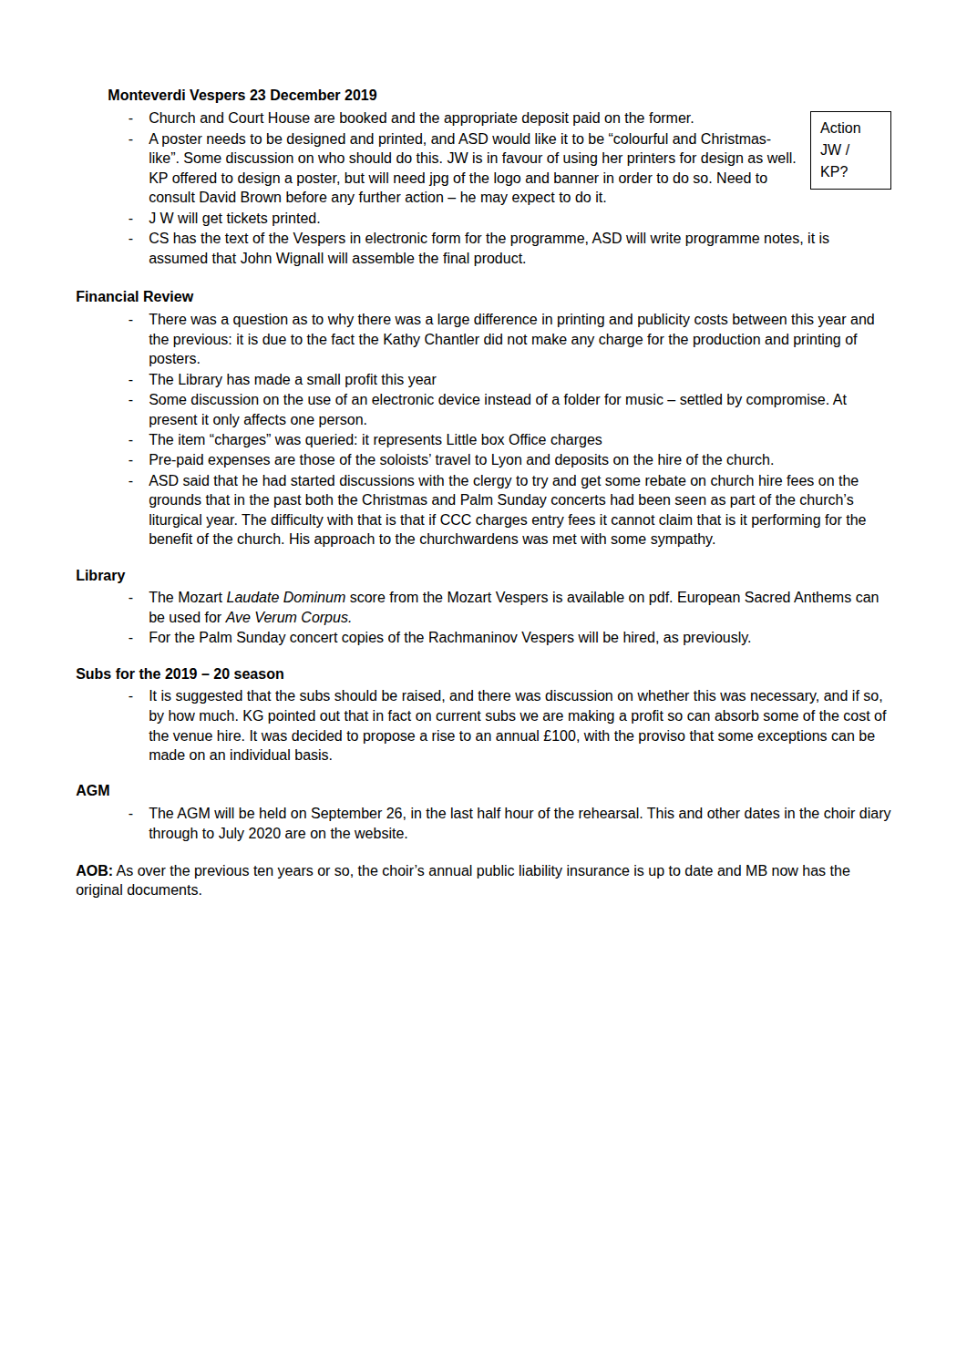Monteverdi Vespers 23 December 2019
Action
JW /
KP?
Church and Court House are booked and the appropriate deposit paid on the former.
A poster needs to be designed and printed, and ASD would like it to be “colourful and Christmas-like”. Some discussion on who should do this. JW is in favour of using her printers for design as well. KP offered to design a poster, but will need jpg of the logo and banner in order to do so. Need to consult David Brown before any further action – he may expect to do it.
J W will get tickets printed.
CS has the text of the Vespers in electronic form for the programme, ASD will write programme notes, it is assumed that John Wignall will assemble the final product.
Financial Review
There was a question as to why there was a large difference in printing and publicity costs between this year and the previous: it is due to the fact the Kathy Chantler did not make any charge for the production and printing of posters.
The Library has made a small profit this year
Some discussion on the use of an electronic device instead of a folder for music – settled by compromise. At present it only affects one person.
The item “charges” was queried: it represents Little box Office charges
Pre-paid expenses are those of the soloists’ travel to Lyon and deposits on the hire of the church.
ASD said that he had started discussions with the clergy to try and get some rebate on church hire fees on the grounds that in the past both the Christmas and Palm Sunday concerts had been seen as part of the church’s liturgical year. The difficulty with that is that if CCC charges entry fees it cannot claim that is it performing for the benefit of the church. His approach to the churchwardens was met with some sympathy.
Library
The Mozart Laudate Dominum score from the Mozart Vespers is available on pdf. European Sacred Anthems can be used for Ave Verum Corpus.
For the Palm Sunday concert copies of the Rachmaninov Vespers will be hired, as previously.
Subs for the 2019 – 20 season
It is suggested that the subs should be raised, and there was discussion on whether this was necessary, and if so, by how much. KG pointed out that in fact on current subs we are making a profit so can absorb some of the cost of the venue hire. It was decided to propose a rise to an annual £100, with the proviso that some exceptions can be made on an individual basis.
AGM
The AGM will be held on September 26, in the last half hour of the rehearsal. This and other dates in the choir diary through to July 2020 are on the website.
AOB: As over the previous ten years or so, the choir’s annual public liability insurance is up to date and MB now has the original documents.